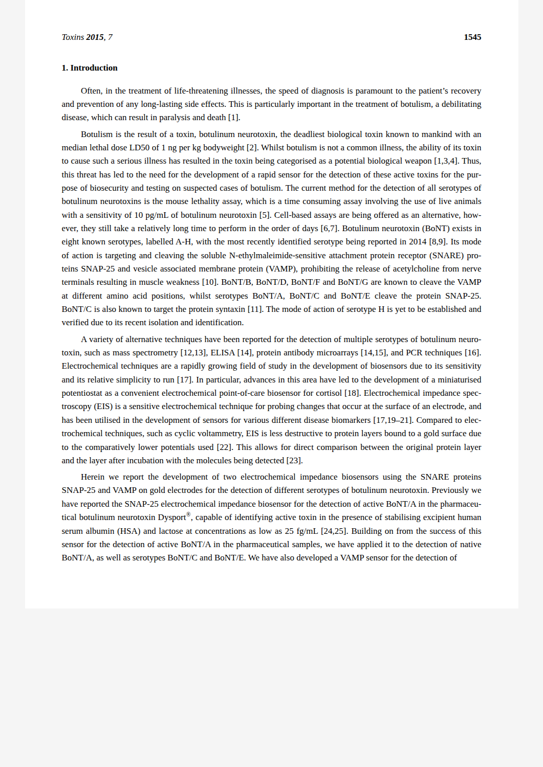Toxins 2015, 7 1545
1. Introduction
Often, in the treatment of life-threatening illnesses, the speed of diagnosis is paramount to the patient’s recovery and prevention of any long-lasting side effects. This is particularly important in the treatment of botulism, a debilitating disease, which can result in paralysis and death [1].
Botulism is the result of a toxin, botulinum neurotoxin, the deadliest biological toxin known to mankind with an median lethal dose LD50 of 1 ng per kg bodyweight [2]. Whilst botulism is not a common illness, the ability of its toxin to cause such a serious illness has resulted in the toxin being categorised as a potential biological weapon [1,3,4]. Thus, this threat has led to the need for the development of a rapid sensor for the detection of these active toxins for the purpose of biosecurity and testing on suspected cases of botulism. The current method for the detection of all serotypes of botulinum neurotoxins is the mouse lethality assay, which is a time consuming assay involving the use of live animals with a sensitivity of 10 pg/mL of botulinum neurotoxin [5]. Cell-based assays are being offered as an alternative, however, they still take a relatively long time to perform in the order of days [6,7]. Botulinum neurotoxin (BoNT) exists in eight known serotypes, labelled A-H, with the most recently identified serotype being reported in 2014 [8,9]. Its mode of action is targeting and cleaving the soluble N-ethylmaleimide-sensitive attachment protein receptor (SNARE) proteins SNAP-25 and vesicle associated membrane protein (VAMP), prohibiting the release of acetylcholine from nerve terminals resulting in muscle weakness [10]. BoNT/B, BoNT/D, BoNT/F and BoNT/G are known to cleave the VAMP at different amino acid positions, whilst serotypes BoNT/A, BoNT/C and BoNT/E cleave the protein SNAP-25. BoNT/C is also known to target the protein syntaxin [11]. The mode of action of serotype H is yet to be established and verified due to its recent isolation and identification.
A variety of alternative techniques have been reported for the detection of multiple serotypes of botulinum neurotoxin, such as mass spectrometry [12,13], ELISA [14], protein antibody microarrays [14,15], and PCR techniques [16]. Electrochemical techniques are a rapidly growing field of study in the development of biosensors due to its sensitivity and its relative simplicity to run [17]. In particular, advances in this area have led to the development of a miniaturised potentiostat as a convenient electrochemical point-of-care biosensor for cortisol [18]. Electrochemical impedance spectroscopy (EIS) is a sensitive electrochemical technique for probing changes that occur at the surface of an electrode, and has been utilised in the development of sensors for various different disease biomarkers [17,19–21]. Compared to electrochemical techniques, such as cyclic voltammetry, EIS is less destructive to protein layers bound to a gold surface due to the comparatively lower potentials used [22]. This allows for direct comparison between the original protein layer and the layer after incubation with the molecules being detected [23].
Herein we report the development of two electrochemical impedance biosensors using the SNARE proteins SNAP-25 and VAMP on gold electrodes for the detection of different serotypes of botulinum neurotoxin. Previously we have reported the SNAP-25 electrochemical impedance biosensor for the detection of active BoNT/A in the pharmaceutical botulinum neurotoxin Dysport®, capable of identifying active toxin in the presence of stabilising excipient human serum albumin (HSA) and lactose at concentrations as low as 25 fg/mL [24,25]. Building on from the success of this sensor for the detection of active BoNT/A in the pharmaceutical samples, we have applied it to the detection of native BoNT/A, as well as serotypes BoNT/C and BoNT/E. We have also developed a VAMP sensor for the detection of